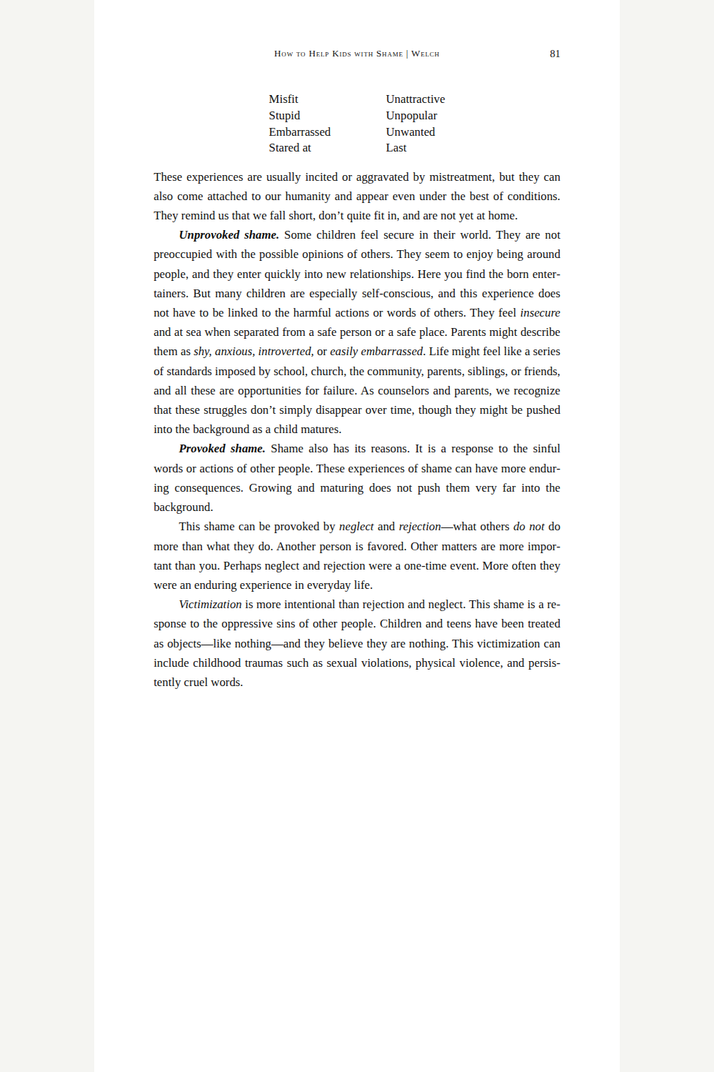How to Help Kids with Shame | Welch 81
| Misfit | Unattractive |
| Stupid | Unpopular |
| Embarrassed | Unwanted |
| Stared at | Last |
These experiences are usually incited or aggravated by mistreatment, but they can also come attached to our humanity and appear even under the best of conditions. They remind us that we fall short, don’t quite fit in, and are not yet at home.
Unprovoked shame. Some children feel secure in their world. They are not preoccupied with the possible opinions of others. They seem to enjoy being around people, and they enter quickly into new relationships. Here you find the born entertainers. But many children are especially self-conscious, and this experience does not have to be linked to the harmful actions or words of others. They feel insecure and at sea when separated from a safe person or a safe place. Parents might describe them as shy, anxious, introverted, or easily embarrassed. Life might feel like a series of standards imposed by school, church, the community, parents, siblings, or friends, and all these are opportunities for failure. As counselors and parents, we recognize that these struggles don’t simply disappear over time, though they might be pushed into the background as a child matures.
Provoked shame. Shame also has its reasons. It is a response to the sinful words or actions of other people. These experiences of shame can have more enduring consequences. Growing and maturing does not push them very far into the background.
This shame can be provoked by neglect and rejection—what others do not do more than what they do. Another person is favored. Other matters are more important than you. Perhaps neglect and rejection were a one-time event. More often they were an enduring experience in everyday life.
Victimization is more intentional than rejection and neglect. This shame is a response to the oppressive sins of other people. Children and teens have been treated as objects—like nothing—and they believe they are nothing. This victimization can include childhood traumas such as sexual violations, physical violence, and persistently cruel words.